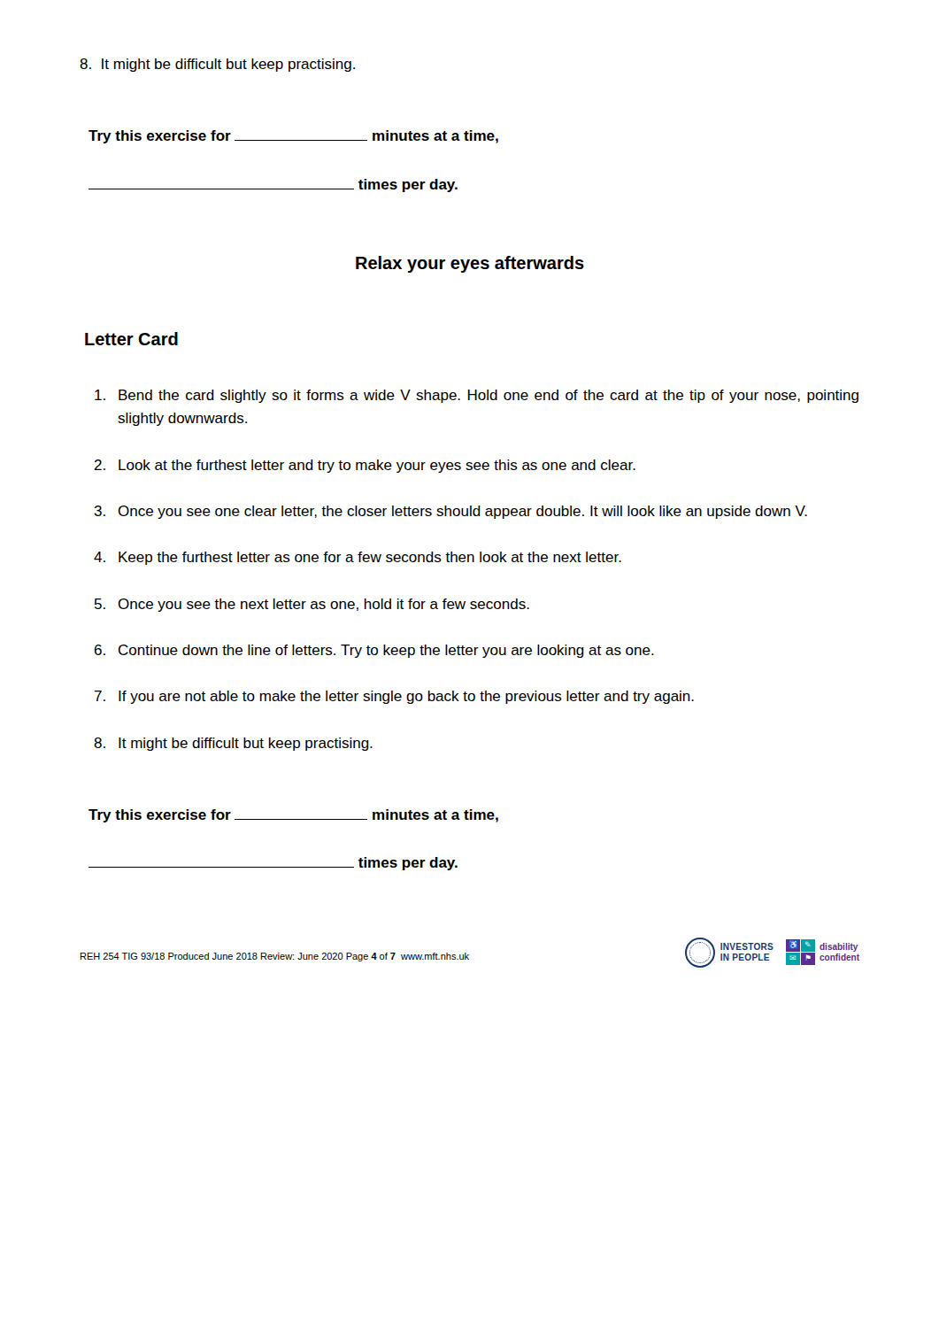8. It might be difficult but keep practising.
Try this exercise for minutes at a time,
times per day.
Relax your eyes afterwards
Letter Card
Bend the card slightly so it forms a wide V shape. Hold one end of the card at the tip of your nose, pointing slightly downwards.
Look at the furthest letter and try to make your eyes see this as one and clear.
Once you see one clear letter, the closer letters should appear double. It will look like an upside down V.
Keep the furthest letter as one for a few seconds then look at the next letter.
Once you see the next letter as one, hold it for a few seconds.
Continue down the line of letters. Try to keep the letter you are looking at as one.
If you are not able to make the letter single go back to the previous letter and try again.
It might be difficult but keep practising.
Try this exercise for minutes at a time,
times per day.
REH 254 TIG 93/18 Produced June 2018 Review: June 2020 Page 4 of 7 www.mft.nhs.uk
INVESTORS
IN PEOPLE
♿✎ ✉⚑
disability
confident